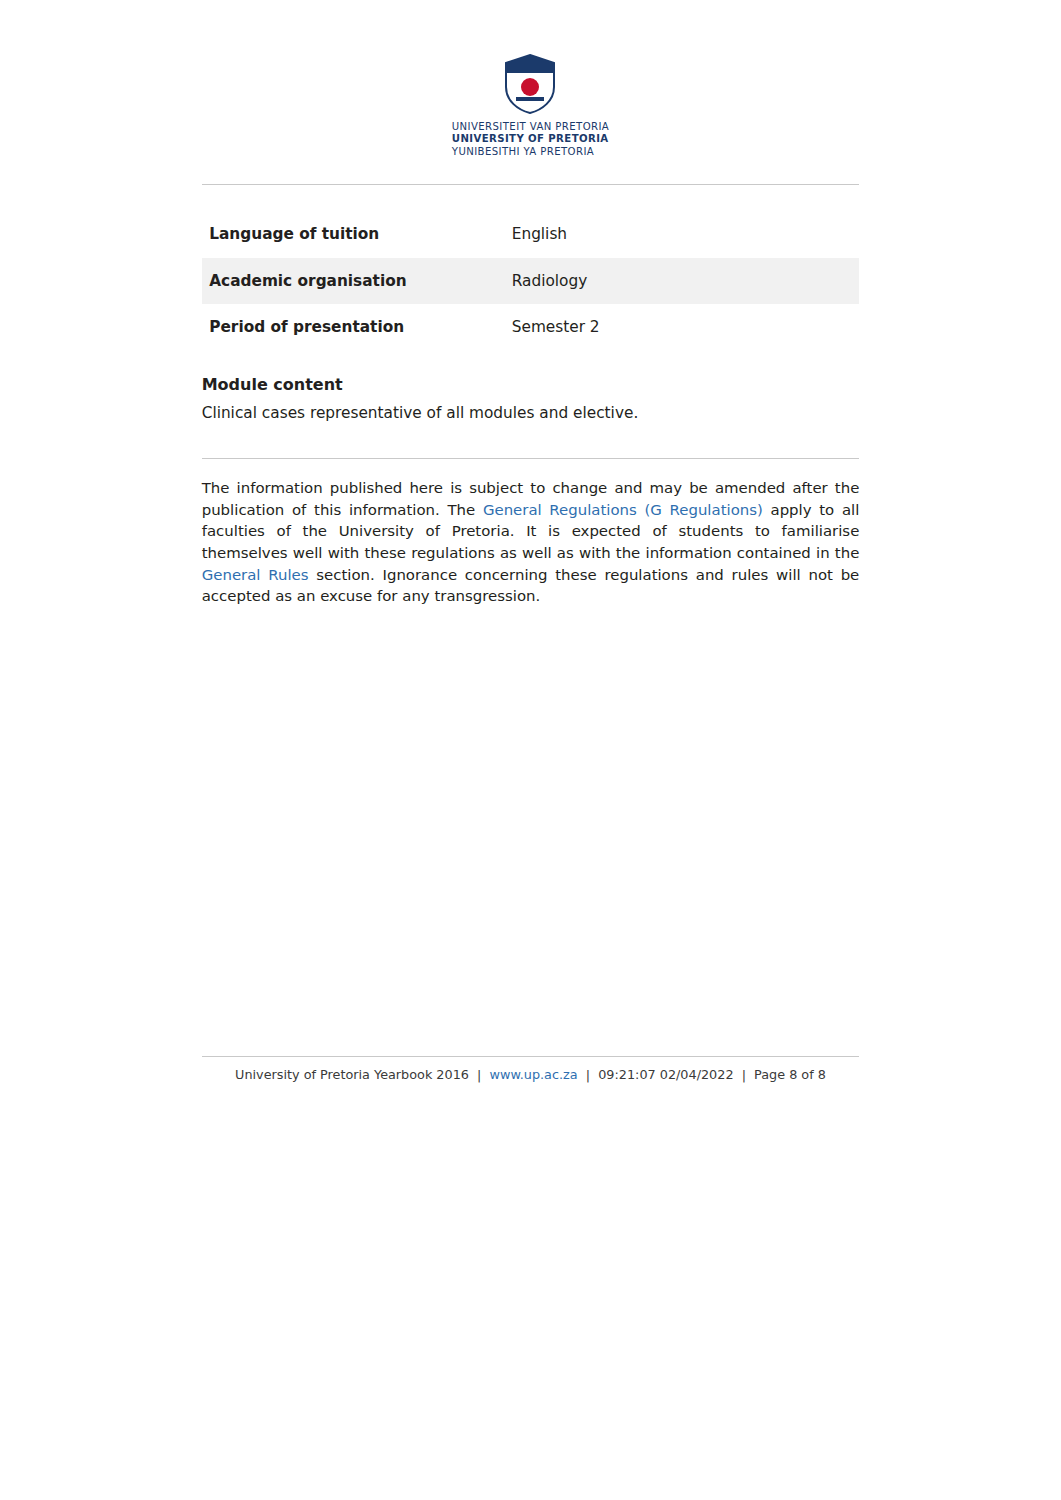UNIVERSITEIT VAN PRETORIA
UNIVERSITY OF PRETORIA
YUNIBESITHI YA PRETORIA
| Language of tuition | English |
| Academic organisation | Radiology |
| Period of presentation | Semester 2 |
Module content
Clinical cases representative of all modules and elective.
The information published here is subject to change and may be amended after the publication of this information. The General Regulations (G Regulations) apply to all faculties of the University of Pretoria. It is expected of students to familiarise themselves well with these regulations as well as with the information contained in the General Rules section. Ignorance concerning these regulations and rules will not be accepted as an excuse for any transgression.
University of Pretoria Yearbook 2016 | www.up.ac.za | 09:21:07 02/04/2022 | Page 8 of 8